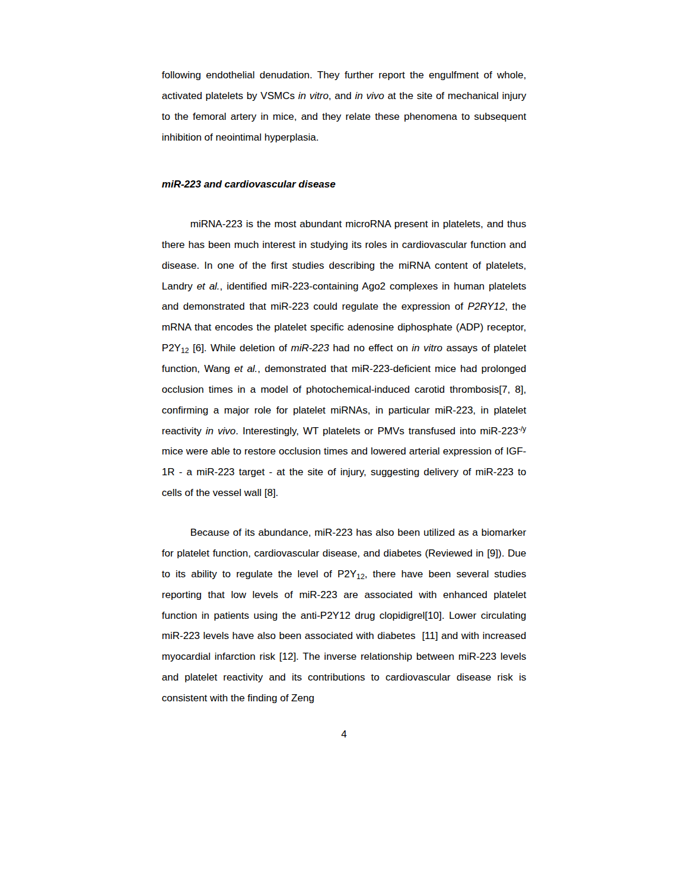following endothelial denudation. They further report the engulfment of whole, activated platelets by VSMCs in vitro, and in vivo at the site of mechanical injury to the femoral artery in mice, and they relate these phenomena to subsequent inhibition of neointimal hyperplasia.
miR-223 and cardiovascular disease
miRNA-223 is the most abundant microRNA present in platelets, and thus there has been much interest in studying its roles in cardiovascular function and disease. In one of the first studies describing the miRNA content of platelets, Landry et al., identified miR-223-containing Ago2 complexes in human platelets and demonstrated that miR-223 could regulate the expression of P2RY12, the mRNA that encodes the platelet specific adenosine diphosphate (ADP) receptor, P2Y12 [6]. While deletion of miR-223 had no effect on in vitro assays of platelet function, Wang et al., demonstrated that miR-223-deficient mice had prolonged occlusion times in a model of photochemical-induced carotid thrombosis[7, 8], confirming a major role for platelet miRNAs, in particular miR-223, in platelet reactivity in vivo. Interestingly, WT platelets or PMVs transfused into miR-223-/y mice were able to restore occlusion times and lowered arterial expression of IGF-1R - a miR-223 target - at the site of injury, suggesting delivery of miR-223 to cells of the vessel wall [8].
Because of its abundance, miR-223 has also been utilized as a biomarker for platelet function, cardiovascular disease, and diabetes (Reviewed in [9]). Due to its ability to regulate the level of P2Y12, there have been several studies reporting that low levels of miR-223 are associated with enhanced platelet function in patients using the anti-P2Y12 drug clopidigrel[10]. Lower circulating miR-223 levels have also been associated with diabetes [11] and with increased myocardial infarction risk [12]. The inverse relationship between miR-223 levels and platelet reactivity and its contributions to cardiovascular disease risk is consistent with the finding of Zeng
4